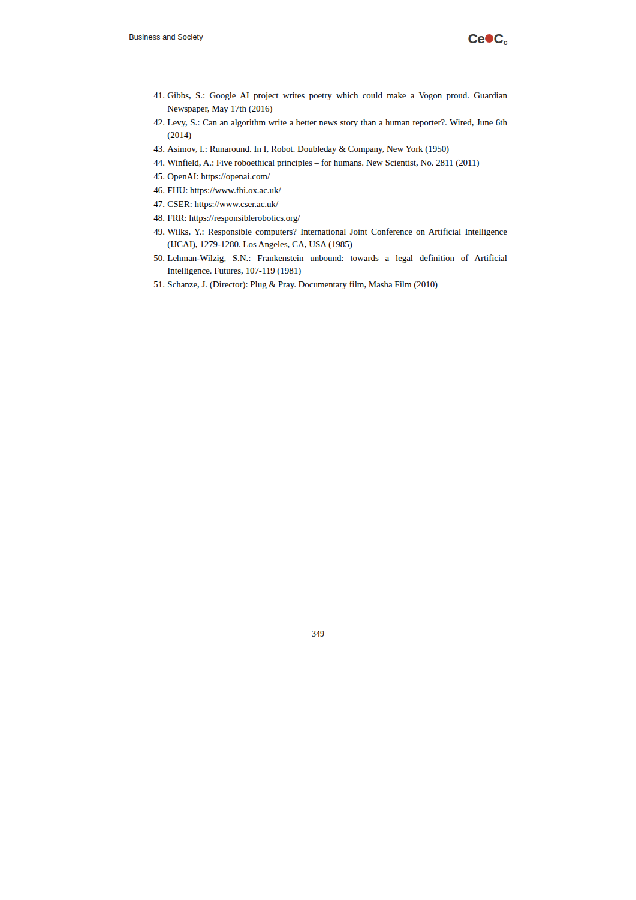Business and Society
Ce Cc
41. Gibbs, S.: Google AI project writes poetry which could make a Vogon proud. Guardian Newspaper, May 17th (2016)
42. Levy, S.: Can an algorithm write a better news story than a human reporter?. Wired, June 6th (2014)
43. Asimov, I.: Runaround. In I, Robot. Doubleday & Company, New York (1950)
44. Winfield, A.: Five roboethical principles – for humans. New Scientist, No. 2811 (2011)
45. OpenAI: https://openai.com/
46. FHU: https://www.fhi.ox.ac.uk/
47. CSER: https://www.cser.ac.uk/
48. FRR: https://responsiblerobotics.org/
49. Wilks, Y.: Responsible computers? International Joint Conference on Artificial Intelligence (IJCAI), 1279-1280. Los Angeles, CA, USA (1985)
50. Lehman-Wilzig, S.N.: Frankenstein unbound: towards a legal definition of Artificial Intelligence. Futures, 107-119 (1981)
51. Schanze, J. (Director): Plug & Pray. Documentary film, Masha Film (2010)
349